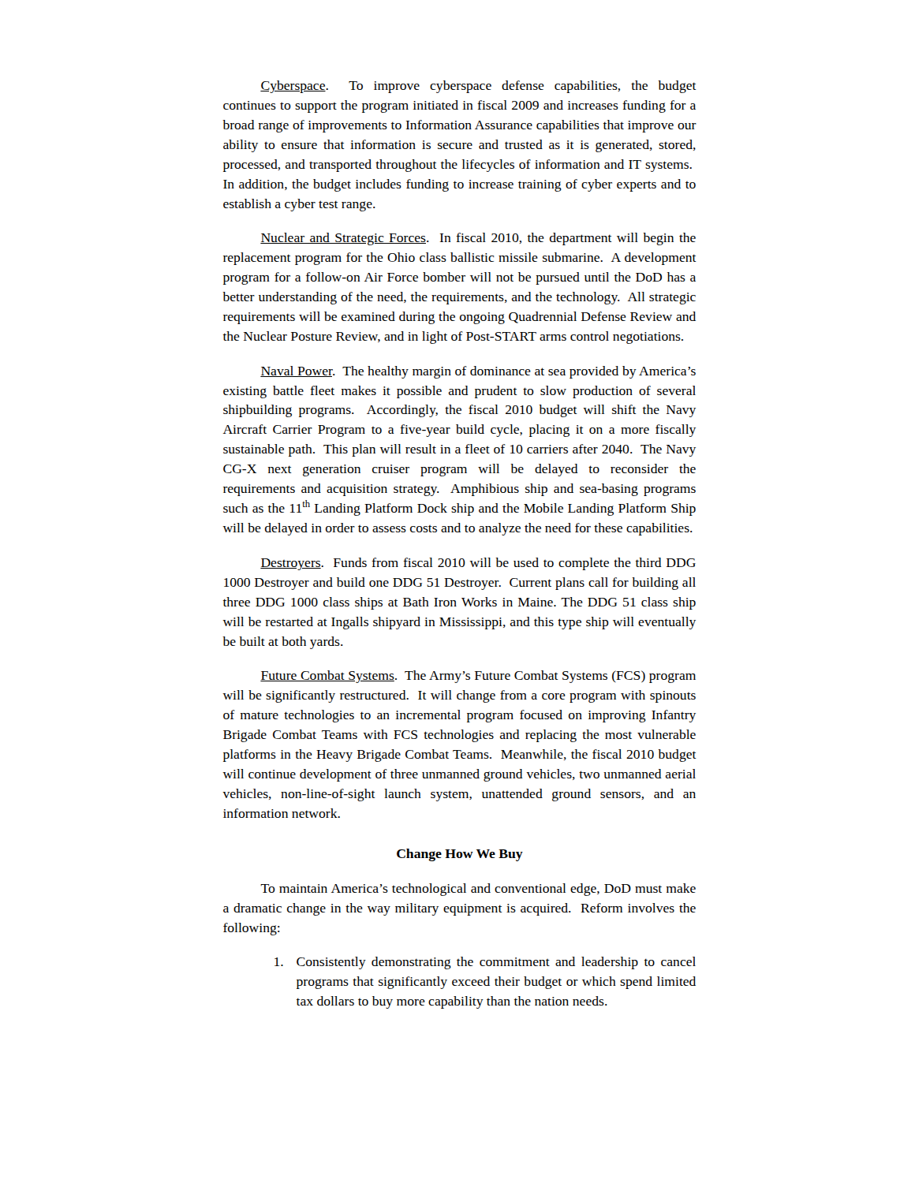Cyberspace. To improve cyberspace defense capabilities, the budget continues to support the program initiated in fiscal 2009 and increases funding for a broad range of improvements to Information Assurance capabilities that improve our ability to ensure that information is secure and trusted as it is generated, stored, processed, and transported throughout the lifecycles of information and IT systems. In addition, the budget includes funding to increase training of cyber experts and to establish a cyber test range.
Nuclear and Strategic Forces. In fiscal 2010, the department will begin the replacement program for the Ohio class ballistic missile submarine. A development program for a follow-on Air Force bomber will not be pursued until the DoD has a better understanding of the need, the requirements, and the technology. All strategic requirements will be examined during the ongoing Quadrennial Defense Review and the Nuclear Posture Review, and in light of Post-START arms control negotiations.
Naval Power. The healthy margin of dominance at sea provided by America’s existing battle fleet makes it possible and prudent to slow production of several shipbuilding programs. Accordingly, the fiscal 2010 budget will shift the Navy Aircraft Carrier Program to a five-year build cycle, placing it on a more fiscally sustainable path. This plan will result in a fleet of 10 carriers after 2040. The Navy CG-X next generation cruiser program will be delayed to reconsider the requirements and acquisition strategy. Amphibious ship and sea-basing programs such as the 11th Landing Platform Dock ship and the Mobile Landing Platform Ship will be delayed in order to assess costs and to analyze the need for these capabilities.
Destroyers. Funds from fiscal 2010 will be used to complete the third DDG 1000 Destroyer and build one DDG 51 Destroyer. Current plans call for building all three DDG 1000 class ships at Bath Iron Works in Maine. The DDG 51 class ship will be restarted at Ingalls shipyard in Mississippi, and this type ship will eventually be built at both yards.
Future Combat Systems. The Army’s Future Combat Systems (FCS) program will be significantly restructured. It will change from a core program with spinouts of mature technologies to an incremental program focused on improving Infantry Brigade Combat Teams with FCS technologies and replacing the most vulnerable platforms in the Heavy Brigade Combat Teams. Meanwhile, the fiscal 2010 budget will continue development of three unmanned ground vehicles, two unmanned aerial vehicles, non-line-of-sight launch system, unattended ground sensors, and an information network.
Change How We Buy
To maintain America’s technological and conventional edge, DoD must make a dramatic change in the way military equipment is acquired. Reform involves the following:
Consistently demonstrating the commitment and leadership to cancel programs that significantly exceed their budget or which spend limited tax dollars to buy more capability than the nation needs.